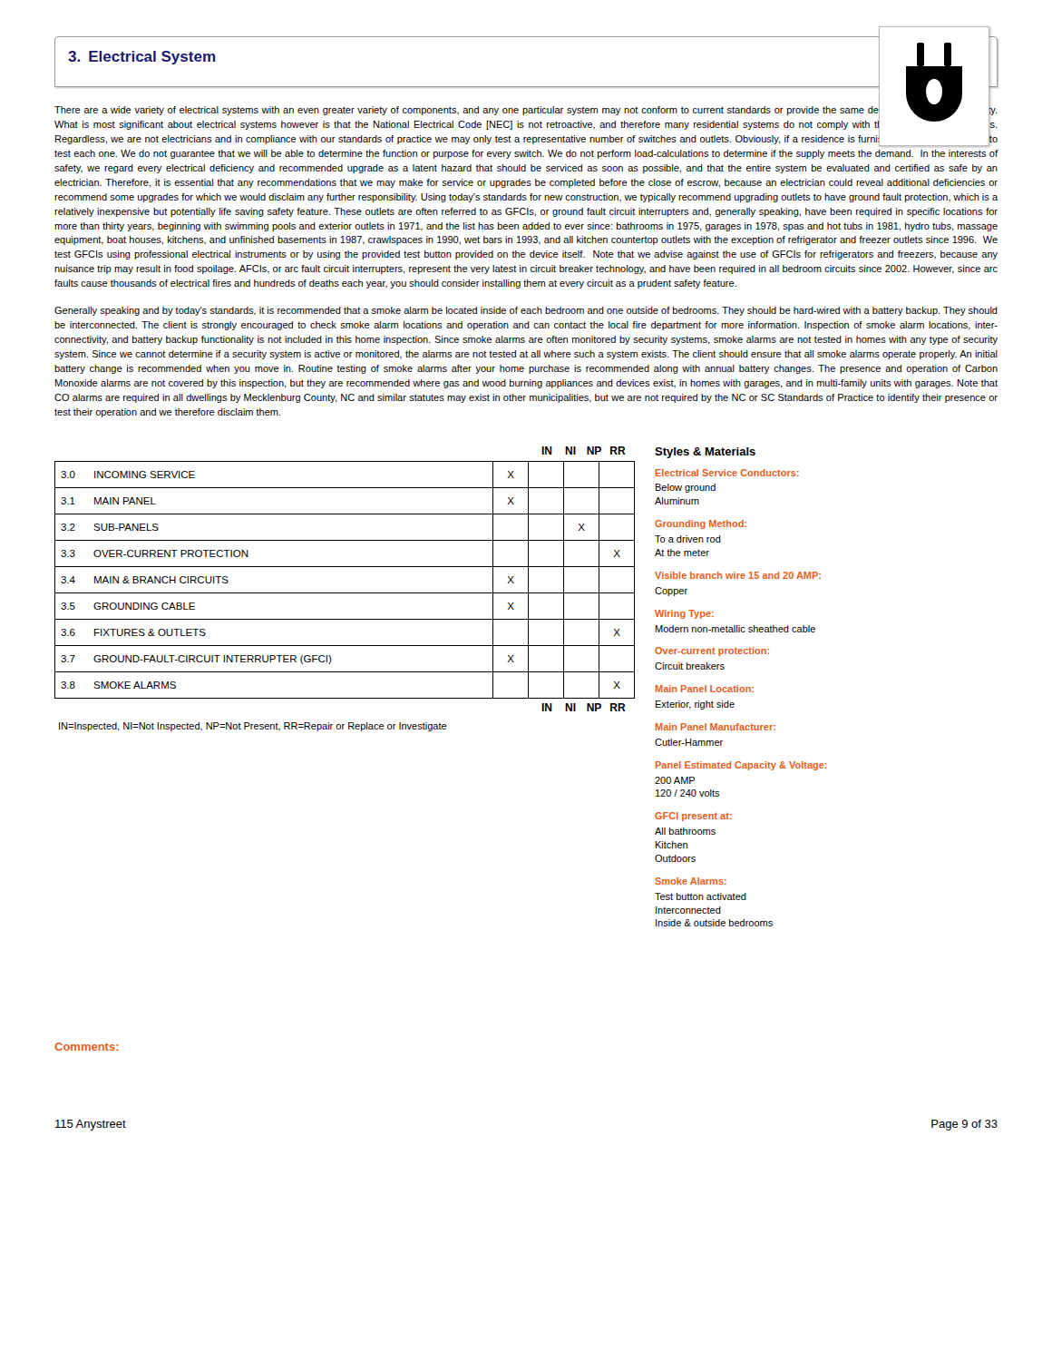3. Electrical System
There are a wide variety of electrical systems with an even greater variety of components, and any one particular system may not conform to current standards or provide the same degree of service and safety. What is most significant about electrical systems however is that the National Electrical Code [NEC] is not retroactive, and therefore many residential systems do not comply with the latest safety standards. Regardless, we are not electricians and in compliance with our standards of practice we may only test a representative number of switches and outlets. Obviously, if a residence is furnished we will not be able to test each one. We do not guarantee that we will be able to determine the function or purpose for every switch. We do not perform load-calculations to determine if the supply meets the demand. In the interests of safety, we regard every electrical deficiency and recommended upgrade as a latent hazard that should be serviced as soon as possible, and that the entire system be evaluated and certified as safe by an electrician. Therefore, it is essential that any recommendations that we may make for service or upgrades be completed before the close of escrow, because an electrician could reveal additional deficiencies or recommend some upgrades for which we would disclaim any further responsibility. Using today's standards for new construction, we typically recommend upgrading outlets to have ground fault protection, which is a relatively inexpensive but potentially life saving safety feature. These outlets are often referred to as GFCIs, or ground fault circuit interrupters and, generally speaking, have been required in specific locations for more than thirty years, beginning with swimming pools and exterior outlets in 1971, and the list has been added to ever since: bathrooms in 1975, garages in 1978, spas and hot tubs in 1981, hydro tubs, massage equipment, boat houses, kitchens, and unfinished basements in 1987, crawlspaces in 1990, wet bars in 1993, and all kitchen countertop outlets with the exception of refrigerator and freezer outlets since 1996. We test GFCIs using professional electrical instruments or by using the provided test button provided on the device itself. Note that we advise against the use of GFCIs for refrigerators and freezers, because any nuisance trip may result in food spoilage. AFCIs, or arc fault circuit interrupters, represent the very latest in circuit breaker technology, and have been required in all bedroom circuits since 2002. However, since arc faults cause thousands of electrical fires and hundreds of deaths each year, you should consider installing them at every circuit as a prudent safety feature.
Generally speaking and by today's standards, it is recommended that a smoke alarm be located inside of each bedroom and one outside of bedrooms. They should be hard-wired with a battery backup. They should be interconnected. The client is strongly encouraged to check smoke alarm locations and operation and can contact the local fire department for more information. Inspection of smoke alarm locations, inter-connectivity, and battery backup functionality is not included in this home inspection. Since smoke alarms are often monitored by security systems, smoke alarms are not tested in homes with any type of security system. Since we cannot determine if a security system is active or monitored, the alarms are not tested at all where such a system exists. The client should ensure that all smoke alarms operate properly. An initial battery change is recommended when you move in. Routine testing of smoke alarms after your home purchase is recommended along with annual battery changes. The presence and operation of Carbon Monoxide alarms are not covered by this inspection, but they are recommended where gas and wood burning appliances and devices exist, in homes with garages, and in multi-family units with garages. Note that CO alarms are required in all dwellings by Mecklenburg County, NC and similar statutes may exist in other municipalities, but we are not required by the NC or SC Standards of Practice to identify their presence or test their operation and we therefore disclaim them.
IN NI NP RR
| 3.0 | INCOMING SERVICE | X | | | |
| 3.1 | MAIN PANEL | X | | | |
| 3.2 | SUB-PANELS | | | X | |
| 3.3 | OVER-CURRENT PROTECTION | | | | X |
| 3.4 | MAIN & BRANCH CIRCUITS | X | | | |
| 3.5 | GROUNDING CABLE | X | | | |
| 3.6 | FIXTURES & OUTLETS | | | | X |
| 3.7 | GROUND-FAULT-CIRCUIT INTERRUPTER (GFCI) | X | | | |
| 3.8 | SMOKE ALARMS | | | | X |
IN NI NP RR
IN=Inspected, NI=Not Inspected, NP=Not Present, RR=Repair or Replace or Investigate
Styles & Materials
Electrical Service Conductors:
Below ground
Aluminum
Grounding Method:
To a driven rod
At the meter
Visible branch wire 15 and 20 AMP:
Copper
Wiring Type:
Modern non-metallic sheathed cable
Over-current protection:
Circuit breakers
Main Panel Location:
Exterior, right side
Main Panel Manufacturer:
Cutler-Hammer
Panel Estimated Capacity & Voltage:
200 AMP
120 / 240 volts
GFCI present at:
All bathrooms
Kitchen
Outdoors
Smoke Alarms:
Test button activated
Interconnected
Inside & outside bedrooms
Comments:
115 Anystreet
Page 9 of 33